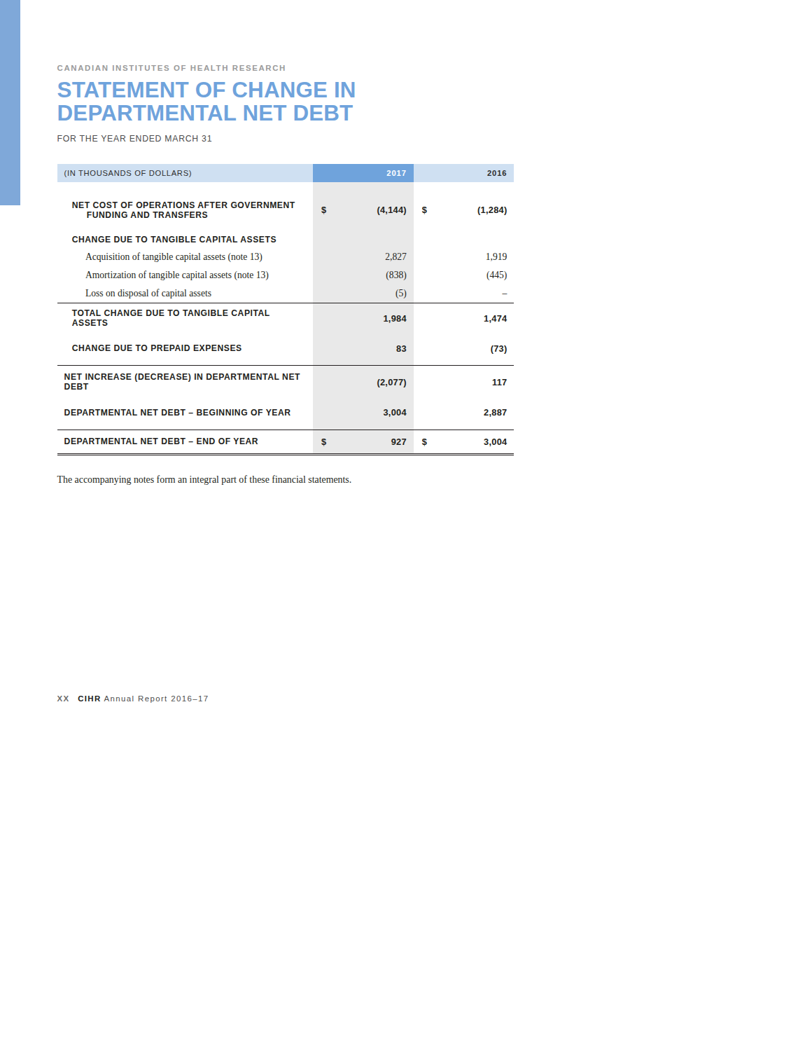Canadian Institutes of Health Research
Statement of Change in Departmental Net Debt
For the year ended March 31
| (in thousands of dollars) | 2017 | 2016 |
| --- | --- | --- |
| Net cost of operations after government funding and transfers | $ (4,144) | $ (1,284) |
| Change due to tangible capital assets | | |
| Acquisition of tangible capital assets (note 13) | 2,827 | 1,919 |
| Amortization of tangible capital assets (note 13) | (838) | (445) |
| Loss on disposal of capital assets | (5) | – |
| Total change due to tangible capital assets | 1,984 | 1,474 |
| Change due to prepaid expenses | 83 | (73) |
| Net increase (decrease) in departmental net debt | (2,077) | 117 |
| Departmental net debt – beginning of year | 3,004 | 2,887 |
| Departmental net debt – end of year | $ 927 | $ 3,004 |
The accompanying notes form an integral part of these financial statements.
XX CIHR Annual Report 2016–17